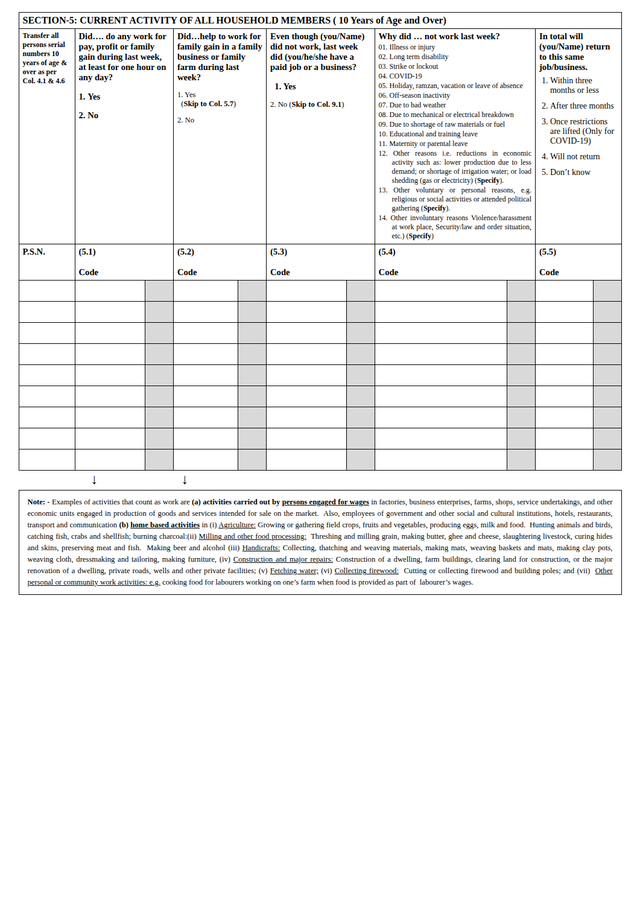| SECTION-5: CURRENT ACTIVITY OF ALL HOUSEHOLD MEMBERS ( 10 Years of Age and Over) |
| Transfer all persons serial numbers 10 years of age & over as per Col. 4.1 & 4.6 | Did…. do any work for pay, profit or family gain during last week, at least for one hour on any day? 1. Yes 2. No | Did…help to work for family gain in a family business or family farm during last week? 1. Yes ( Skip to Col. 5.7 ) 2. No | Even though (you/Name) did not work, last week did (you/he/she have a paid job or a business? 1. Yes 2. No ( Skip to Col. 9.1 ) | Why did … not work last week? 01. Illness or injury 02. Long term disability 03. Strike or lockout 04. COVID-19 05. Holiday, ramzan, vacation or leave of absence 06. Off-season inactivity 07. Due to bad weather 08. Due to mechanical or electrical breakdown 09. Due to shortage of raw materials or fuel 10. Educational and training leave 11. Maternity or parental leave 12. Other reasons i.e. reductions in economic activity such as: lower production due to less demand; or shortage of irrigation water; or load shedding (gas or electricity) ( Specify ). 13. Other voluntary or personal reasons, e.g. religious or social activities or attended political gathering ( Specify ). 14. Other involuntary reasons Violence/harassment at work place, Security/law and order situation, etc.) ( Specify ) | In total will (you/Name) return to this same job/business. Within three months or less After three months Once restrictions are lifted (Only for COVID-19) Will not return Don’t know |
| P.S.N. | (5.1) Code | (5.2) Code | (5.3) Code | (5.4) Code | (5.5) Code |
↓
↓
Note: - Examples of activities that count as work are (a) activities carried out by persons engaged for wages in factories, business enterprises, farms, shops, service undertakings, and other economic units engaged in production of goods and services intended for sale on the market. Also, employees of government and other social and cultural institutions, hotels, restaurants, transport and communication (b) home based activities in (i) Agriculture: Growing or gathering field crops, fruits and vegetables, producing eggs, milk and food. Hunting animals and birds, catching fish, crabs and shellfish; burning charcoal:(ii) Milling and other food processing: Threshing and milling grain, making butter, ghee and cheese, slaughtering livestock, curing hides and skins, preserving meat and fish. Making beer and alcohol (iii) Handicrafts: Collecting, thatching and weaving materials, making mats, weaving baskets and mats, making clay pots, weaving cloth, dressmaking and tailoring, making furniture, (iv) Construction and major repairs: Construction of a dwelling, farm buildings, clearing land for construction, or the major renovation of a dwelling, private roads, wells and other private facilities; (v) Fetching water; (vi) Collecting firewood: Cutting or collecting firewood and building poles; and (vii) Other personal or community work activities: e.g. cooking food for labourers working on one’s farm when food is provided as part of labourer’s wages.